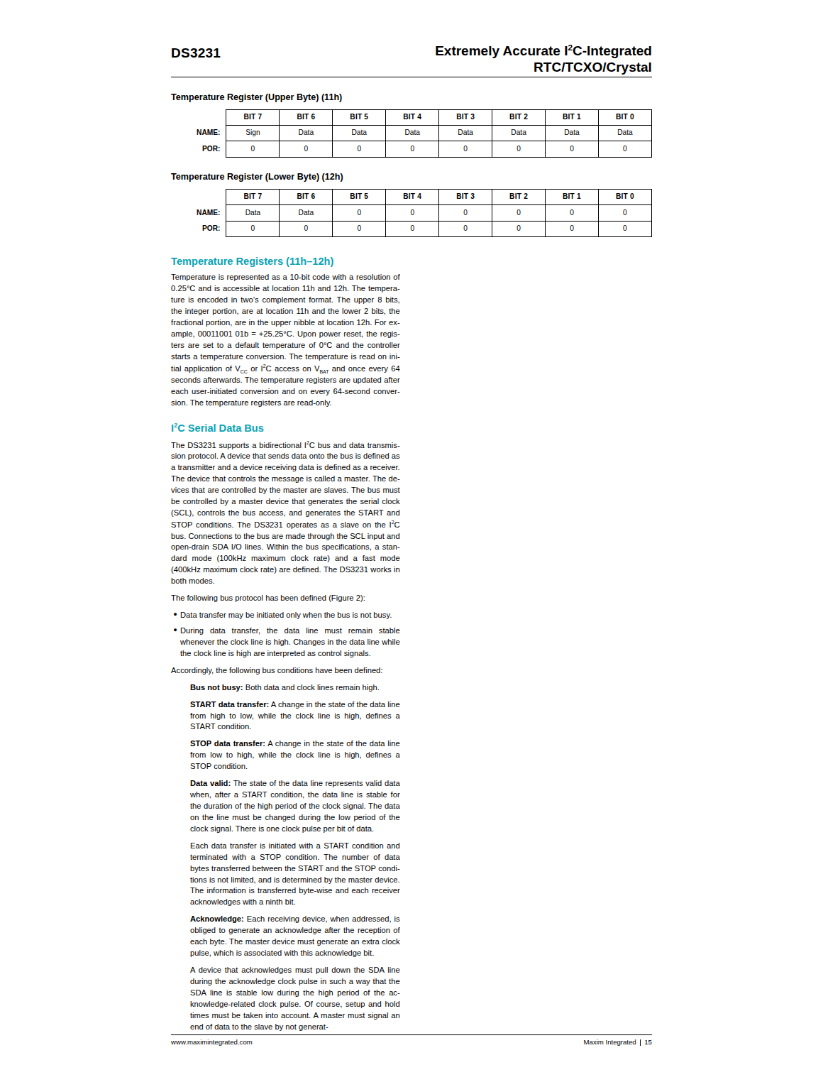DS3231
Extremely Accurate I2C-Integrated
RTC/TCXO/Crystal
Temperature Register (Upper Byte) (11h)
| | BIT 7 | BIT 6 | BIT 5 | BIT 4 | BIT 3 | BIT 2 | BIT 1 | BIT 0 |
| --- | --- | --- | --- | --- | --- | --- | --- | --- |
| NAME: | Sign | Data | Data | Data | Data | Data | Data | Data |
| POR: | 0 | 0 | 0 | 0 | 0 | 0 | 0 | 0 |
Temperature Register (Lower Byte) (12h)
| | BIT 7 | BIT 6 | BIT 5 | BIT 4 | BIT 3 | BIT 2 | BIT 1 | BIT 0 |
| --- | --- | --- | --- | --- | --- | --- | --- | --- |
| NAME: | Data | Data | 0 | 0 | 0 | 0 | 0 | 0 |
| POR: | 0 | 0 | 0 | 0 | 0 | 0 | 0 | 0 |
Temperature Registers (11h–12h)
Temperature is represented as a 10-bit code with a resolution of 0.25°C and is accessible at location 11h and 12h. The temperature is encoded in two’s complement format. The upper 8 bits, the integer portion, are at location 11h and the lower 2 bits, the fractional portion, are in the upper nibble at location 12h. For example, 00011001 01b = +25.25°C. Upon power reset, the registers are set to a default temperature of 0°C and the controller starts a temperature conversion. The temperature is read on initial application of VCC or I2C access on VBAT and once every 64 seconds afterwards. The temperature registers are updated after each user-initiated conversion and on every 64-second conversion. The temperature registers are read-only.
I2C Serial Data Bus
The DS3231 supports a bidirectional I2C bus and data transmission protocol. A device that sends data onto the bus is defined as a transmitter and a device receiving data is defined as a receiver. The device that controls the message is called a master. The devices that are controlled by the master are slaves. The bus must be controlled by a master device that generates the serial clock (SCL), controls the bus access, and generates the START and STOP conditions. The DS3231 operates as a slave on the I2C bus. Connections to the bus are made through the SCL input and open-drain SDA I/O lines. Within the bus specifications, a standard mode (100kHz maximum clock rate) and a fast mode (400kHz maximum clock rate) are defined. The DS3231 works in both modes.
The following bus protocol has been defined (Figure 2):
Data transfer may be initiated only when the bus is not busy.
During data transfer, the data line must remain stable whenever the clock line is high. Changes in the data line while the clock line is high are interpreted as control signals.
Accordingly, the following bus conditions have been defined:
Bus not busy: Both data and clock lines remain high.
START data transfer: A change in the state of the data line from high to low, while the clock line is high, defines a START condition.
STOP data transfer: A change in the state of the data line from low to high, while the clock line is high, defines a STOP condition.
Data valid: The state of the data line represents valid data when, after a START condition, the data line is stable for the duration of the high period of the clock signal. The data on the line must be changed during the low period of the clock signal. There is one clock pulse per bit of data.
Each data transfer is initiated with a START condition and terminated with a STOP condition. The number of data bytes transferred between the START and the STOP conditions is not limited, and is determined by the master device. The information is transferred byte-wise and each receiver acknowledges with a ninth bit.
Acknowledge: Each receiving device, when addressed, is obliged to generate an acknowledge after the reception of each byte. The master device must generate an extra clock pulse, which is associated with this acknowledge bit.
A device that acknowledges must pull down the SDA line during the acknowledge clock pulse in such a way that the SDA line is stable low during the high period of the acknowledge-related clock pulse. Of course, setup and hold times must be taken into account. A master must signal an end of data to the slave by not generat-
www.maximintegrated.com
Maxim Integrated 15